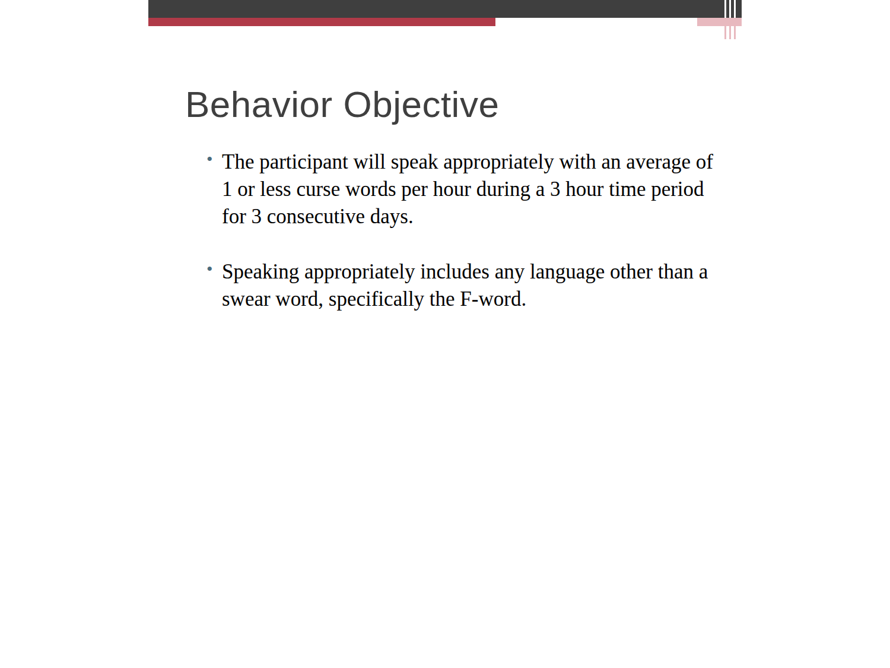Behavior Objective
The participant will speak appropriately with an average of 1 or less curse words per hour during a 3 hour time period for 3 consecutive days.
Speaking appropriately includes any language other than a swear word, specifically the F-word.